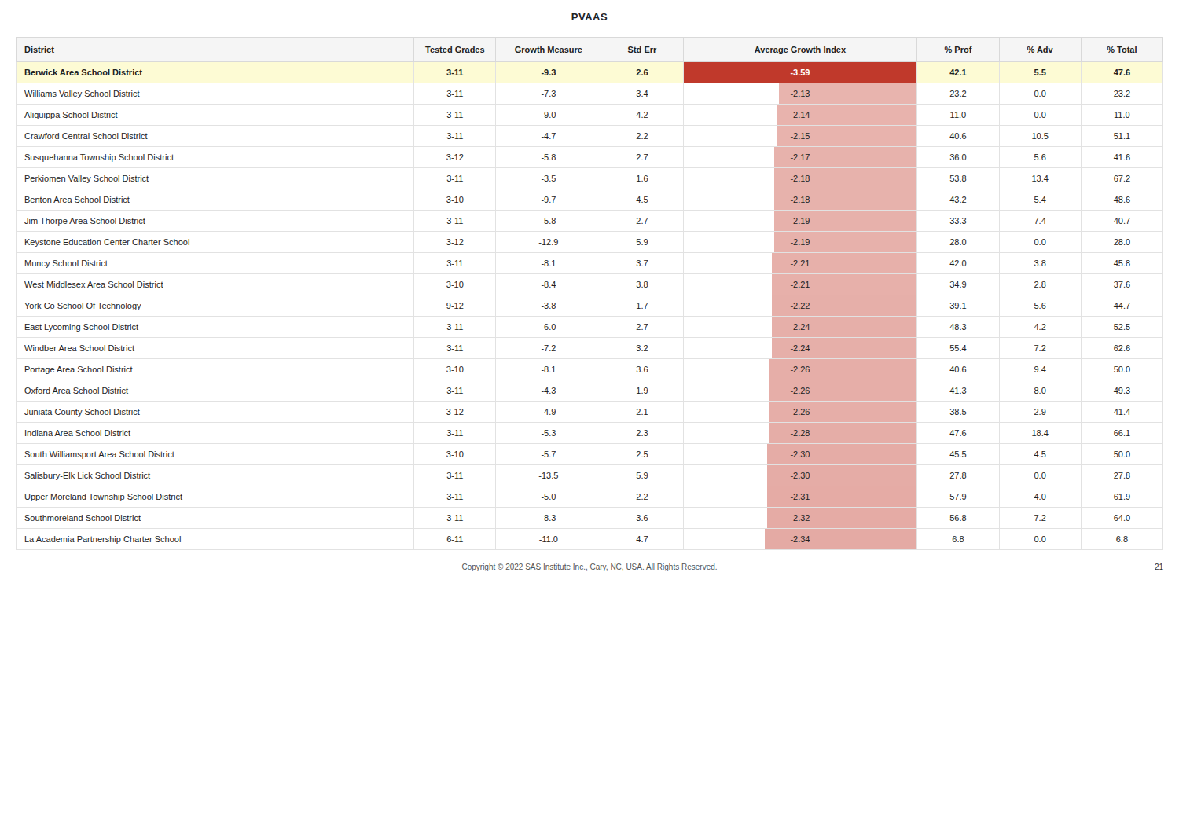PVAAS
| District | Tested Grades | Growth Measure | Std Err | Average Growth Index | % Prof | % Adv | % Total |
| --- | --- | --- | --- | --- | --- | --- | --- |
| Berwick Area School District | 3-11 | -9.3 | 2.6 | -3.59 | 42.1 | 5.5 | 47.6 |
| Williams Valley School District | 3-11 | -7.3 | 3.4 | -2.13 | 23.2 | 0.0 | 23.2 |
| Aliquippa School District | 3-11 | -9.0 | 4.2 | -2.14 | 11.0 | 0.0 | 11.0 |
| Crawford Central School District | 3-11 | -4.7 | 2.2 | -2.15 | 40.6 | 10.5 | 51.1 |
| Susquehanna Township School District | 3-12 | -5.8 | 2.7 | -2.17 | 36.0 | 5.6 | 41.6 |
| Perkiomen Valley School District | 3-11 | -3.5 | 1.6 | -2.18 | 53.8 | 13.4 | 67.2 |
| Benton Area School District | 3-10 | -9.7 | 4.5 | -2.18 | 43.2 | 5.4 | 48.6 |
| Jim Thorpe Area School District | 3-11 | -5.8 | 2.7 | -2.19 | 33.3 | 7.4 | 40.7 |
| Keystone Education Center Charter School | 3-12 | -12.9 | 5.9 | -2.19 | 28.0 | 0.0 | 28.0 |
| Muncy School District | 3-11 | -8.1 | 3.7 | -2.21 | 42.0 | 3.8 | 45.8 |
| West Middlesex Area School District | 3-10 | -8.4 | 3.8 | -2.21 | 34.9 | 2.8 | 37.6 |
| York Co School Of Technology | 9-12 | -3.8 | 1.7 | -2.22 | 39.1 | 5.6 | 44.7 |
| East Lycoming School District | 3-11 | -6.0 | 2.7 | -2.24 | 48.3 | 4.2 | 52.5 |
| Windber Area School District | 3-11 | -7.2 | 3.2 | -2.24 | 55.4 | 7.2 | 62.6 |
| Portage Area School District | 3-10 | -8.1 | 3.6 | -2.26 | 40.6 | 9.4 | 50.0 |
| Oxford Area School District | 3-11 | -4.3 | 1.9 | -2.26 | 41.3 | 8.0 | 49.3 |
| Juniata County School District | 3-12 | -4.9 | 2.1 | -2.26 | 38.5 | 2.9 | 41.4 |
| Indiana Area School District | 3-11 | -5.3 | 2.3 | -2.28 | 47.6 | 18.4 | 66.1 |
| South Williamsport Area School District | 3-10 | -5.7 | 2.5 | -2.30 | 45.5 | 4.5 | 50.0 |
| Salisbury-Elk Lick School District | 3-11 | -13.5 | 5.9 | -2.30 | 27.8 | 0.0 | 27.8 |
| Upper Moreland Township School District | 3-11 | -5.0 | 2.2 | -2.31 | 57.9 | 4.0 | 61.9 |
| Southmoreland School District | 3-11 | -8.3 | 3.6 | -2.32 | 56.8 | 7.2 | 64.0 |
| La Academia Partnership Charter School | 6-11 | -11.0 | 4.7 | -2.34 | 6.8 | 0.0 | 6.8 |
Copyright © 2022 SAS Institute Inc., Cary, NC, USA. All Rights Reserved.
21